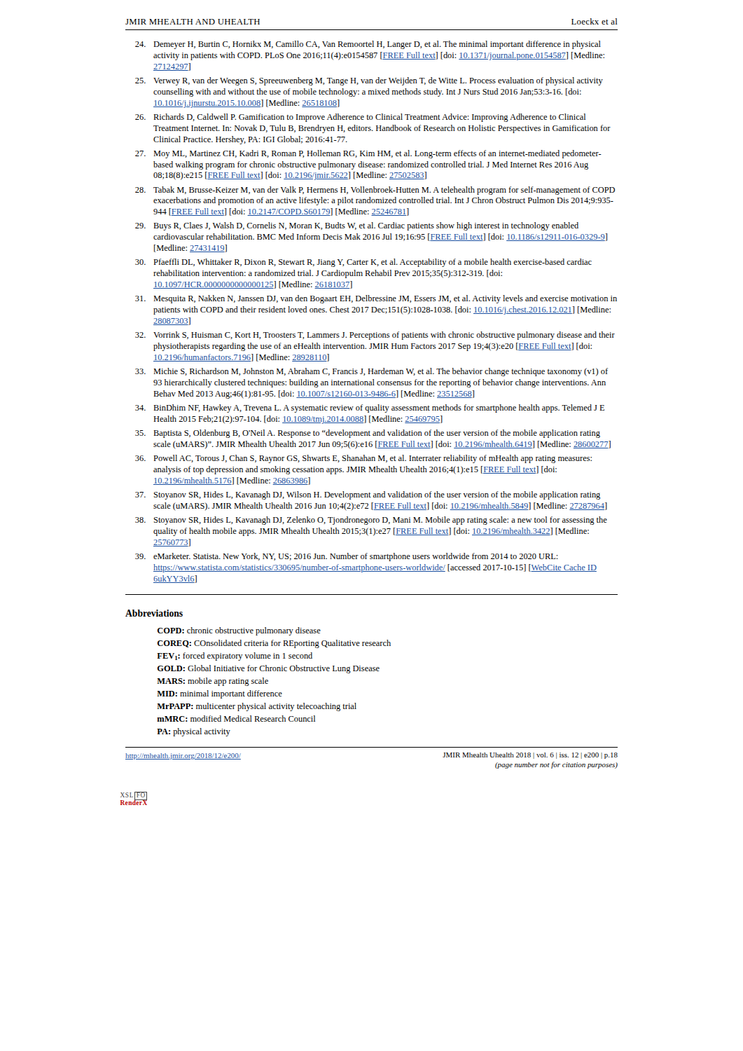JMIR MHEALTH AND UHEALTH
Loeckx et al
24. Demeyer H, Burtin C, Hornikx M, Camillo CA, Van Remoortel H, Langer D, et al. The minimal important difference in physical activity in patients with COPD. PLoS One 2016;11(4):e0154587 [FREE Full text] [doi: 10.1371/journal.pone.0154587] [Medline: 27124297]
25. Verwey R, van der Weegen S, Spreeuwenberg M, Tange H, van der Weijden T, de Witte L. Process evaluation of physical activity counselling with and without the use of mobile technology: a mixed methods study. Int J Nurs Stud 2016 Jan;53:3-16. [doi: 10.1016/j.ijnurstu.2015.10.008] [Medline: 26518108]
26. Richards D, Caldwell P. Gamification to Improve Adherence to Clinical Treatment Advice: Improving Adherence to Clinical Treatment Internet. In: Novak D, Tulu B, Brendryen H, editors. Handbook of Research on Holistic Perspectives in Gamification for Clinical Practice. Hershey, PA: IGI Global; 2016:41-77.
27. Moy ML, Martinez CH, Kadri R, Roman P, Holleman RG, Kim HM, et al. Long-term effects of an internet-mediated pedometer-based walking program for chronic obstructive pulmonary disease: randomized controlled trial. J Med Internet Res 2016 Aug 08;18(8):e215 [FREE Full text] [doi: 10.2196/jmir.5622] [Medline: 27502583]
28. Tabak M, Brusse-Keizer M, van der Valk P, Hermens H, Vollenbroek-Hutten M. A telehealth program for self-management of COPD exacerbations and promotion of an active lifestyle: a pilot randomized controlled trial. Int J Chron Obstruct Pulmon Dis 2014;9:935-944 [FREE Full text] [doi: 10.2147/COPD.S60179] [Medline: 25246781]
29. Buys R, Claes J, Walsh D, Cornelis N, Moran K, Budts W, et al. Cardiac patients show high interest in technology enabled cardiovascular rehabilitation. BMC Med Inform Decis Mak 2016 Jul 19;16:95 [FREE Full text] [doi: 10.1186/s12911-016-0329-9] [Medline: 27431419]
30. Pfaeffli DL, Whittaker R, Dixon R, Stewart R, Jiang Y, Carter K, et al. Acceptability of a mobile health exercise-based cardiac rehabilitation intervention: a randomized trial. J Cardiopulm Rehabil Prev 2015;35(5):312-319. [doi: 10.1097/HCR.0000000000000125] [Medline: 26181037]
31. Mesquita R, Nakken N, Janssen DJ, van den Bogaart EH, Delbressine JM, Essers JM, et al. Activity levels and exercise motivation in patients with COPD and their resident loved ones. Chest 2017 Dec;151(5):1028-1038. [doi: 10.1016/j.chest.2016.12.021] [Medline: 28087303]
32. Vorrink S, Huisman C, Kort H, Troosters T, Lammers J. Perceptions of patients with chronic obstructive pulmonary disease and their physiotherapists regarding the use of an eHealth intervention. JMIR Hum Factors 2017 Sep 19;4(3):e20 [FREE Full text] [doi: 10.2196/humanfactors.7196] [Medline: 28928110]
33. Michie S, Richardson M, Johnston M, Abraham C, Francis J, Hardeman W, et al. The behavior change technique taxonomy (v1) of 93 hierarchically clustered techniques: building an international consensus for the reporting of behavior change interventions. Ann Behav Med 2013 Aug;46(1):81-95. [doi: 10.1007/s12160-013-9486-6] [Medline: 23512568]
34. BinDhim NF, Hawkey A, Trevena L. A systematic review of quality assessment methods for smartphone health apps. Telemed J E Health 2015 Feb;21(2):97-104. [doi: 10.1089/tmj.2014.0088] [Medline: 25469795]
35. Baptista S, Oldenburg B, O'Neil A. Response to “development and validation of the user version of the mobile application rating scale (uMARS)”. JMIR Mhealth Uhealth 2017 Jun 09;5(6):e16 [FREE Full text] [doi: 10.2196/mhealth.6419] [Medline: 28600277]
36. Powell AC, Torous J, Chan S, Raynor GS, Shwarts E, Shanahan M, et al. Interrater reliability of mHealth app rating measures: analysis of top depression and smoking cessation apps. JMIR Mhealth Uhealth 2016;4(1):e15 [FREE Full text] [doi: 10.2196/mhealth.5176] [Medline: 26863986]
37. Stoyanov SR, Hides L, Kavanagh DJ, Wilson H. Development and validation of the user version of the mobile application rating scale (uMARS). JMIR Mhealth Uhealth 2016 Jun 10;4(2):e72 [FREE Full text] [doi: 10.2196/mhealth.5849] [Medline: 27287964]
38. Stoyanov SR, Hides L, Kavanagh DJ, Zelenko O, Tjondronegoro D, Mani M. Mobile app rating scale: a new tool for assessing the quality of health mobile apps. JMIR Mhealth Uhealth 2015;3(1):e27 [FREE Full text] [doi: 10.2196/mhealth.3422] [Medline: 25760773]
39. eMarketer. Statista. New York, NY, US; 2016 Jun. Number of smartphone users worldwide from 2014 to 2020 URL: https://www.statista.com/statistics/330695/number-of-smartphone-users-worldwide/ [accessed 2017-10-15] [WebCite Cache ID 6ukYY3vl6]
Abbreviations
COPD: chronic obstructive pulmonary disease
COREQ: COnsolidated criteria for REporting Qualitative research
FEV1: forced expiratory volume in 1 second
GOLD: Global Initiative for Chronic Obstructive Lung Disease
MARS: mobile app rating scale
MID: minimal important difference
MrPAPP: multicenter physical activity telecoaching trial
mMRC: modified Medical Research Council
PA: physical activity
http://mhealth.jmir.org/2018/12/e200/
JMIR Mhealth Uhealth 2018 | vol. 6 | iss. 12 | e200 | p.18
(page number not for citation purposes)
XSLFO
RenderX